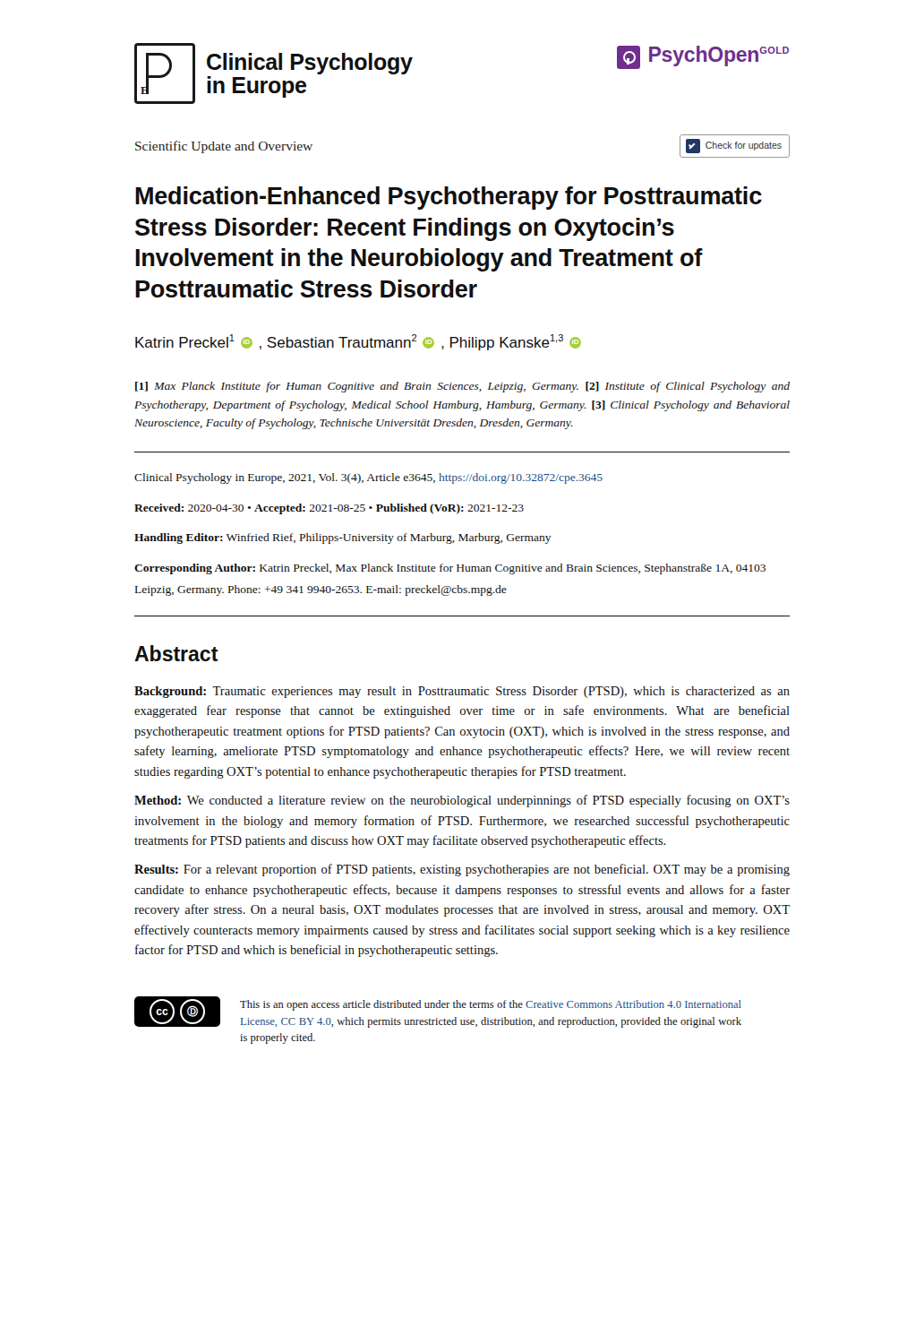E
Clinical Psychology in Europe
PsychOpenGOLD
Scientific Update and Overview
Check for updates
Medication-Enhanced Psychotherapy for Posttraumatic Stress Disorder: Recent Findings on Oxytocin’s Involvement in the Neurobiology and Treatment of Posttraumatic Stress Disorder
Katrin Preckel1 , Sebastian Trautmann2 , Philipp Kanske1,3
[1] Max Planck Institute for Human Cognitive and Brain Sciences, Leipzig, Germany. [2] Institute of Clinical Psychology and Psychotherapy, Department of Psychology, Medical School Hamburg, Hamburg, Germany. [3] Clinical Psychology and Behavioral Neuroscience, Faculty of Psychology, Technische Universität Dresden, Dresden, Germany.
Clinical Psychology in Europe, 2021, Vol. 3(4), Article e3645, https://doi.org/10.32872/cpe.3645
Received: 2020-04-30 • Accepted: 2021-08-25 • Published (VoR): 2021-12-23
Handling Editor: Winfried Rief, Philipps-University of Marburg, Marburg, Germany
Corresponding Author: Katrin Preckel, Max Planck Institute for Human Cognitive and Brain Sciences, Stephanstraße 1A, 04103 Leipzig, Germany. Phone: +49 341 9940-2653. E-mail: preckel@cbs.mpg.de
Abstract
Background: Traumatic experiences may result in Posttraumatic Stress Disorder (PTSD), which is characterized as an exaggerated fear response that cannot be extinguished over time or in safe environments. What are beneficial psychotherapeutic treatment options for PTSD patients? Can oxytocin (OXT), which is involved in the stress response, and safety learning, ameliorate PTSD symptomatology and enhance psychotherapeutic effects? Here, we will review recent studies regarding OXT’s potential to enhance psychotherapeutic therapies for PTSD treatment.
Method: We conducted a literature review on the neurobiological underpinnings of PTSD especially focusing on OXT’s involvement in the biology and memory formation of PTSD. Furthermore, we researched successful psychotherapeutic treatments for PTSD patients and discuss how OXT may facilitate observed psychotherapeutic effects.
Results: For a relevant proportion of PTSD patients, existing psychotherapies are not beneficial. OXT may be a promising candidate to enhance psychotherapeutic effects, because it dampens responses to stressful events and allows for a faster recovery after stress. On a neural basis, OXT modulates processes that are involved in stress, arousal and memory. OXT effectively counteracts memory impairments caused by stress and facilitates social support seeking which is a key resilience factor for PTSD and which is beneficial in psychotherapeutic settings.
cc
Ⓓ
This is an open access article distributed under the terms of the Creative Commons Attribution 4.0 International License, CC BY 4.0, which permits unrestricted use, distribution, and reproduction, provided the original work is properly cited.